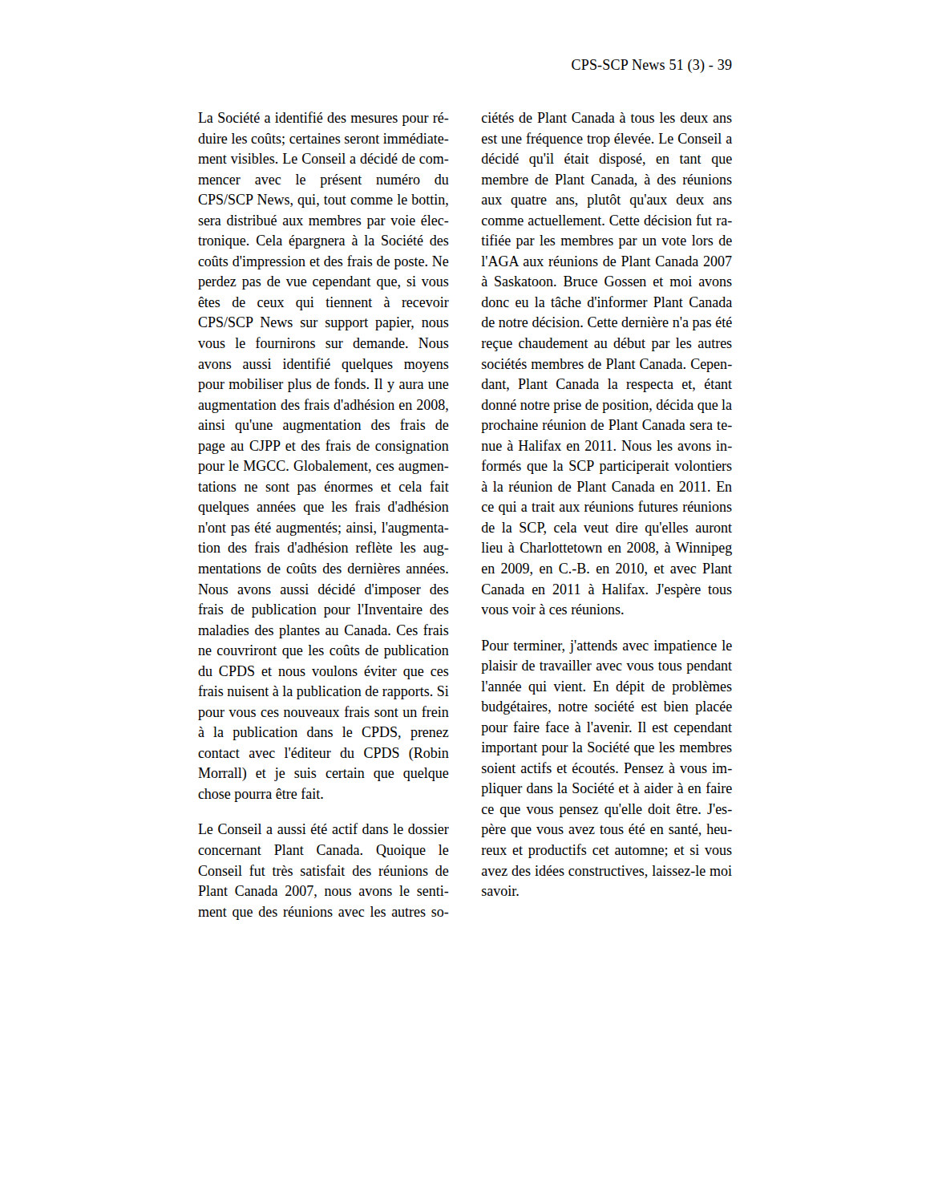CPS-SCP News 51 (3) - 39
La Société a identifié des mesures pour réduire les coûts; certaines seront immédiatement visibles. Le Conseil a décidé de commencer avec le présent numéro du CPS/SCP News, qui, tout comme le bottin, sera distribué aux membres par voie électronique. Cela épargnera à la Société des coûts d'impression et des frais de poste. Ne perdez pas de vue cependant que, si vous êtes de ceux qui tiennent à recevoir CPS/SCP News sur support papier, nous vous le fournirons sur demande. Nous avons aussi identifié quelques moyens pour mobiliser plus de fonds. Il y aura une augmentation des frais d'adhésion en 2008, ainsi qu'une augmentation des frais de page au CJPP et des frais de consignation pour le MGCC. Globalement, ces augmentations ne sont pas énormes et cela fait quelques années que les frais d'adhésion n'ont pas été augmentés; ainsi, l'augmentation des frais d'adhésion reflète les augmentations de coûts des dernières années. Nous avons aussi décidé d'imposer des frais de publication pour l'Inventaire des maladies des plantes au Canada. Ces frais ne couvriront que les coûts de publication du CPDS et nous voulons éviter que ces frais nuisent à la publication de rapports. Si pour vous ces nouveaux frais sont un frein à la publication dans le CPDS, prenez contact avec l'éditeur du CPDS (Robin Morrall) et je suis certain que quelque chose pourra être fait.
Le Conseil a aussi été actif dans le dossier concernant Plant Canada. Quoique le Conseil fut très satisfait des réunions de Plant Canada 2007, nous avons le sentiment que des réunions avec les autres sociétés de Plant Canada à tous les deux ans est une fréquence trop élevée. Le Conseil a décidé qu'il était disposé, en tant que membre de Plant Canada, à des réunions aux quatre ans, plutôt qu'aux deux ans comme actuellement. Cette décision fut ratifiée par les membres par un vote lors de l'AGA aux réunions de Plant Canada 2007 à Saskatoon. Bruce Gossen et moi avons donc eu la tâche d'informer Plant Canada de notre décision. Cette dernière n'a pas été reçue chaudement au début par les autres sociétés membres de Plant Canada. Cependant, Plant Canada la respecta et, étant donné notre prise de position, décida que la prochaine réunion de Plant Canada sera tenue à Halifax en 2011. Nous les avons informés que la SCP participerait volontiers à la réunion de Plant Canada en 2011. En ce qui a trait aux réunions futures réunions de la SCP, cela veut dire qu'elles auront lieu à Charlottetown en 2008, à Winnipeg en 2009, en C.-B. en 2010, et avec Plant Canada en 2011 à Halifax. J'espère tous vous voir à ces réunions.
Pour terminer, j'attends avec impatience le plaisir de travailler avec vous tous pendant l'année qui vient. En dépit de problèmes budgétaires, notre société est bien placée pour faire face à l'avenir. Il est cependant important pour la Société que les membres soient actifs et écoutés. Pensez à vous impliquer dans la Société et à aider à en faire ce que vous pensez qu'elle doit être. J'espère que vous avez tous été en santé, heureux et productifs cet automne; et si vous avez des idées constructives, laissez-le moi savoir.